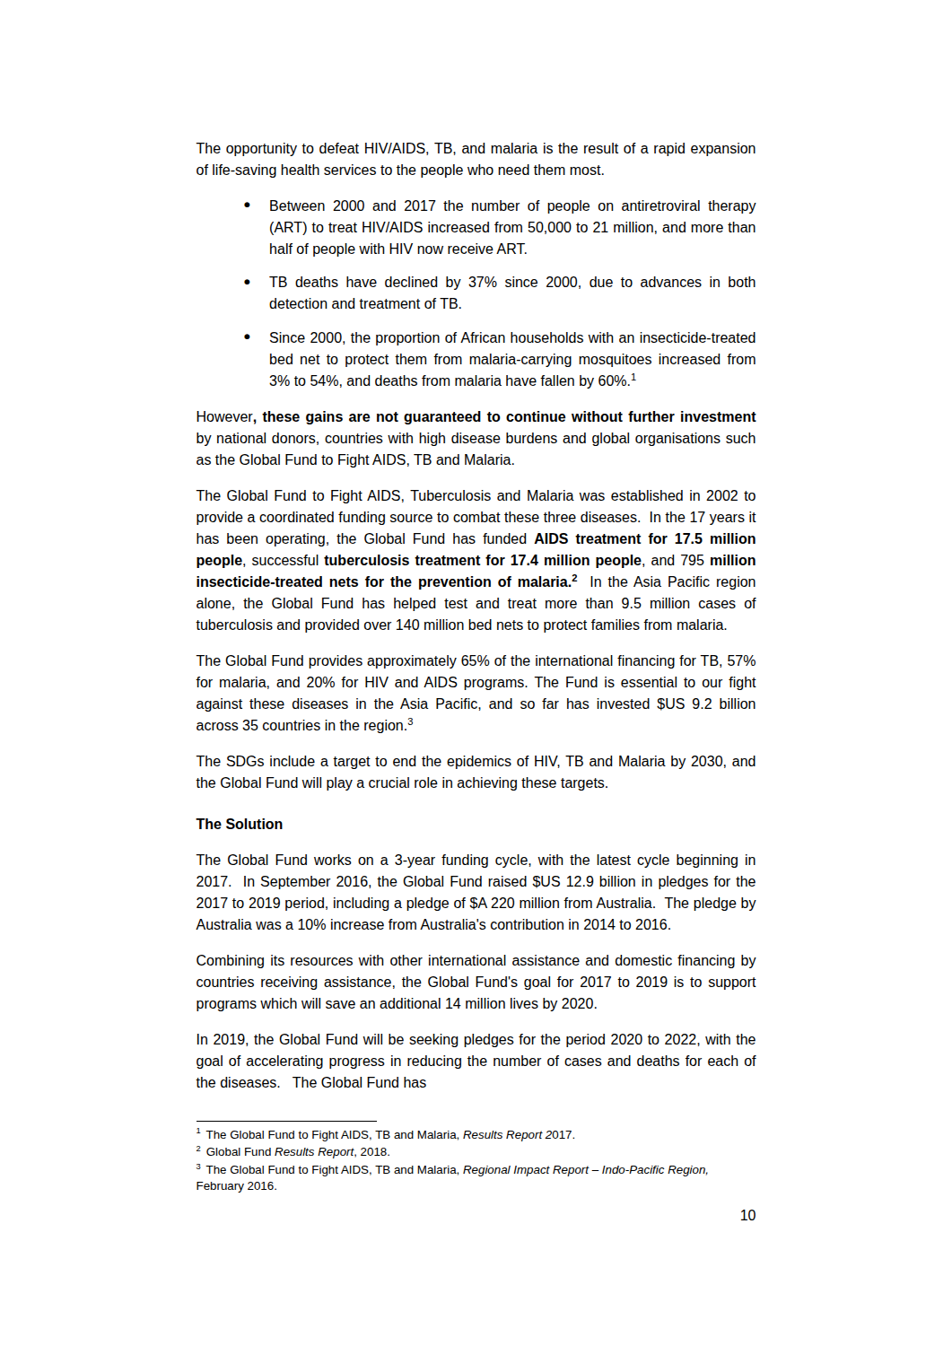The opportunity to defeat HIV/AIDS, TB, and malaria is the result of a rapid expansion of life-saving health services to the people who need them most.
Between 2000 and 2017 the number of people on antiretroviral therapy (ART) to treat HIV/AIDS increased from 50,000 to 21 million, and more than half of people with HIV now receive ART.
TB deaths have declined by 37% since 2000, due to advances in both detection and treatment of TB.
Since 2000, the proportion of African households with an insecticide-treated bed net to protect them from malaria-carrying mosquitoes increased from 3% to 54%, and deaths from malaria have fallen by 60%.1
However, these gains are not guaranteed to continue without further investment by national donors, countries with high disease burdens and global organisations such as the Global Fund to Fight AIDS, TB and Malaria.
The Global Fund to Fight AIDS, Tuberculosis and Malaria was established in 2002 to provide a coordinated funding source to combat these three diseases. In the 17 years it has been operating, the Global Fund has funded AIDS treatment for 17.5 million people, successful tuberculosis treatment for 17.4 million people, and 795 million insecticide-treated nets for the prevention of malaria.2 In the Asia Pacific region alone, the Global Fund has helped test and treat more than 9.5 million cases of tuberculosis and provided over 140 million bed nets to protect families from malaria.
The Global Fund provides approximately 65% of the international financing for TB, 57% for malaria, and 20% for HIV and AIDS programs. The Fund is essential to our fight against these diseases in the Asia Pacific, and so far has invested $US 9.2 billion across 35 countries in the region.3
The SDGs include a target to end the epidemics of HIV, TB and Malaria by 2030, and the Global Fund will play a crucial role in achieving these targets.
The Solution
The Global Fund works on a 3-year funding cycle, with the latest cycle beginning in 2017. In September 2016, the Global Fund raised $US 12.9 billion in pledges for the 2017 to 2019 period, including a pledge of $A 220 million from Australia. The pledge by Australia was a 10% increase from Australia's contribution in 2014 to 2016.
Combining its resources with other international assistance and domestic financing by countries receiving assistance, the Global Fund's goal for 2017 to 2019 is to support programs which will save an additional 14 million lives by 2020.
In 2019, the Global Fund will be seeking pledges for the period 2020 to 2022, with the goal of accelerating progress in reducing the number of cases and deaths for each of the diseases. The Global Fund has
1 The Global Fund to Fight AIDS, TB and Malaria, Results Report 2017.
2 Global Fund Results Report, 2018.
3 The Global Fund to Fight AIDS, TB and Malaria, Regional Impact Report – Indo-Pacific Region, February 2016.
10